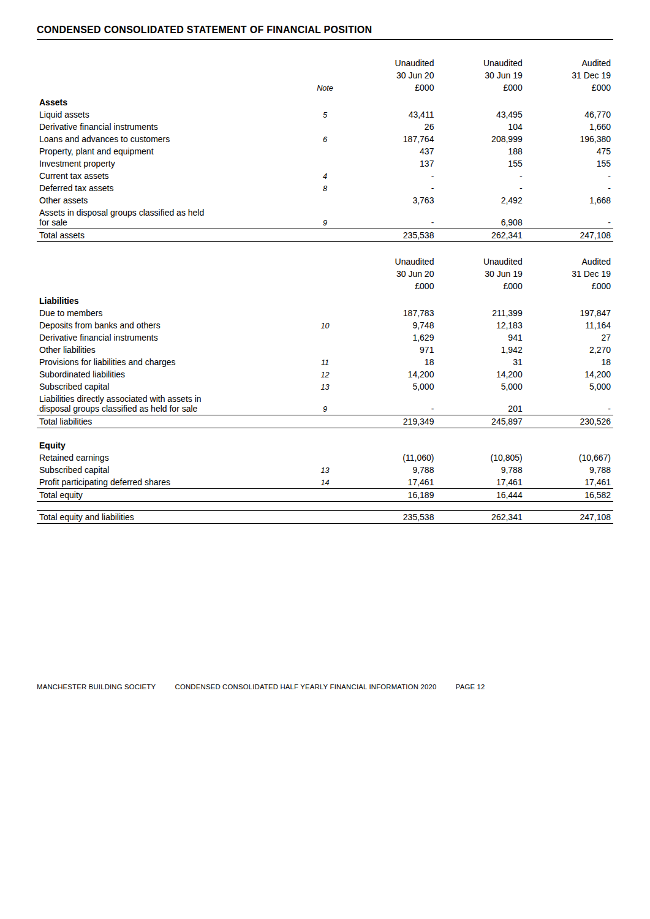CONDENSED CONSOLIDATED STATEMENT OF FINANCIAL POSITION
| | | Unaudited | Unaudited | Audited |
| | | 30 Jun 20 | 30 Jun 19 | 31 Dec 19 |
| | Note | £000 | £000 | £000 |
| Assets | | | | |
| Liquid assets | 5 | 43,411 | 43,495 | 46,770 |
| Derivative financial instruments | | 26 | 104 | 1,660 |
| Loans and advances to customers | 6 | 187,764 | 208,999 | 196,380 |
| Property, plant and equipment | | 437 | 188 | 475 |
| Investment property | | 137 | 155 | 155 |
| Current tax assets | 4 | - | - | - |
| Deferred tax assets | 8 | - | - | - |
| Other assets | | 3,763 | 2,492 | 1,668 |
| Assets in disposal groups classified as held for sale | 9 | - | 6,908 | - |
| Total assets | | 235,538 | 262,341 | 247,108 |
| | | Unaudited | Unaudited | Audited |
| | | 30 Jun 20 | 30 Jun 19 | 31 Dec 19 |
| | | £000 | £000 | £000 |
| Liabilities | | | | |
| Due to members | | 187,783 | 211,399 | 197,847 |
| Deposits from banks and others | 10 | 9,748 | 12,183 | 11,164 |
| Derivative financial instruments | | 1,629 | 941 | 27 |
| Other liabilities | | 971 | 1,942 | 2,270 |
| Provisions for liabilities and charges | 11 | 18 | 31 | 18 |
| Subordinated liabilities | 12 | 14,200 | 14,200 | 14,200 |
| Subscribed capital | 13 | 5,000 | 5,000 | 5,000 |
| Liabilities directly associated with assets in disposal groups classified as held for sale | 9 | - | 201 | - |
| Total liabilities | | 219,349 | 245,897 | 230,526 |
| Equity | | | | |
| Retained earnings | | (11,060) | (10,805) | (10,667) |
| Subscribed capital | 13 | 9,788 | 9,788 | 9,788 |
| Profit participating deferred shares | 14 | 17,461 | 17,461 | 17,461 |
| Total equity | | 16,189 | 16,444 | 16,582 |
| Total equity and liabilities | | 235,538 | 262,341 | 247,108 |
MANCHESTER BUILDING SOCIETY CONDENSED CONSOLIDATED HALF YEARLY FINANCIAL INFORMATION 2020 PAGE 12